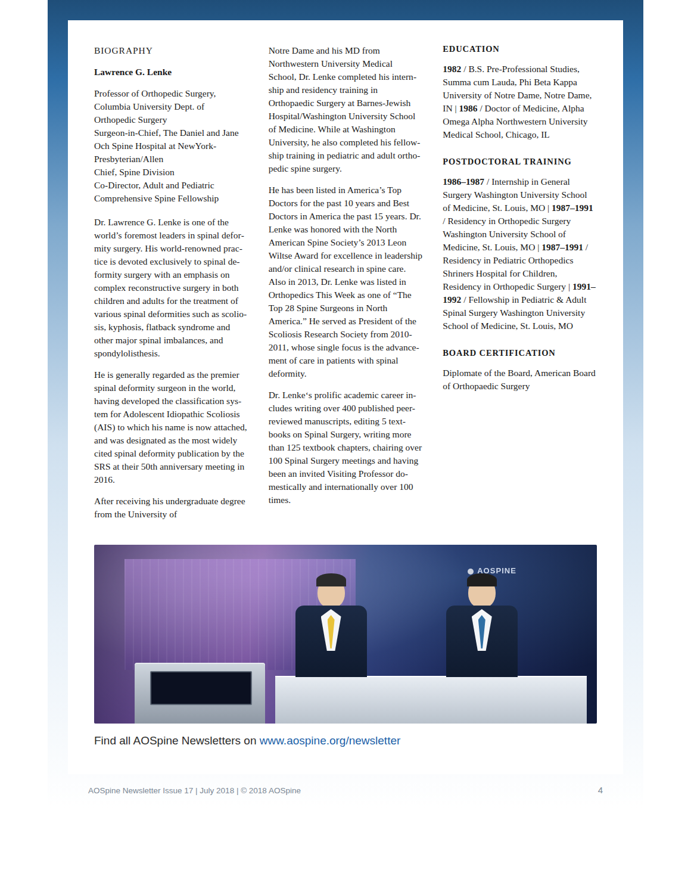Biography
Lawrence G. Lenke
Professor of Orthopedic Surgery,
Columbia University Dept. of Orthopedic Surgery
Surgeon-in-Chief, The Daniel and Jane Och Spine Hospital at NewYork-Presbyterian/Allen
Chief, Spine Division
Co-Director, Adult and Pediatric Comprehensive Spine Fellowship
Dr. Lawrence G. Lenke is one of the world’s foremost leaders in spinal deformity surgery. His world-renowned practice is devoted exclusively to spinal deformity surgery with an emphasis on complex reconstructive surgery in both children and adults for the treatment of various spinal deformities such as scoliosis, kyphosis, flatback syndrome and other major spinal imbalances, and spondylolisthesis.
He is generally regarded as the premier spinal deformity surgeon in the world, having developed the classification system for Adolescent Idiopathic Scoliosis (AIS) to which his name is now attached, and was designated as the most widely cited spinal deformity publication by the SRS at their 50th anniversary meeting in 2016.
After receiving his undergraduate degree from the University of
Notre Dame and his MD from Northwestern University Medical School, Dr. Lenke completed his internship and residency training in Orthopaedic Surgery at Barnes-Jewish Hospital/Washington University School of Medicine. While at Washington University, he also completed his fellowship training in pediatric and adult orthopedic spine surgery.
He has been listed in America’s Top Doctors for the past 10 years and Best Doctors in America the past 15 years. Dr. Lenke was honored with the North American Spine Society’s 2013 Leon Wiltse Award for excellence in leadership and/or clinical research in spine care. Also in 2013, Dr. Lenke was listed in Orthopedics This Week as one of “The Top 28 Spine Surgeons in North America.” He served as President of the Scoliosis Research Society from 2010-2011, whose single focus is the advancement of care in patients with spinal deformity.
Dr. Lenke‘s prolific academic career includes writing over 400 published peer-reviewed manuscripts, editing 5 textbooks on Spinal Surgery, writing more than 125 textbook chapters, chairing over 100 Spinal Surgery meetings and having been an invited Visiting Professor domestically and internationally over 100 times.
Education
1982 / B.S. Pre-Professional Studies, Summa cum Lauda, Phi Beta Kappa University of Notre Dame, Notre Dame, IN | 1986 / Doctor of Medicine, Alpha Omega Alpha Northwestern University Medical School, Chicago, IL
Postdoctoral Training
1986–1987 / Internship in General Surgery Washington University School of Medicine, St. Louis, MO | 1987–1991 / Residency in Orthopedic Surgery Washington University School of Medicine, St. Louis, MO | 1987–1991 / Residency in Pediatric Orthopedics Shriners Hospital for Children, Residency in Orthopedic Surgery | 1991–1992 / Fellowship in Pediatric & Adult Spinal Surgery Washington University School of Medicine, St. Louis, MO
Board Certification
Diplomate of the Board, American Board of Orthopaedic Surgery
AOSPINE
Find all AOSpine Newsletters on www.aospine.org/newsletter
AOSpine Newsletter Issue 17 | July 2018 | © 2018 AOSpine
4